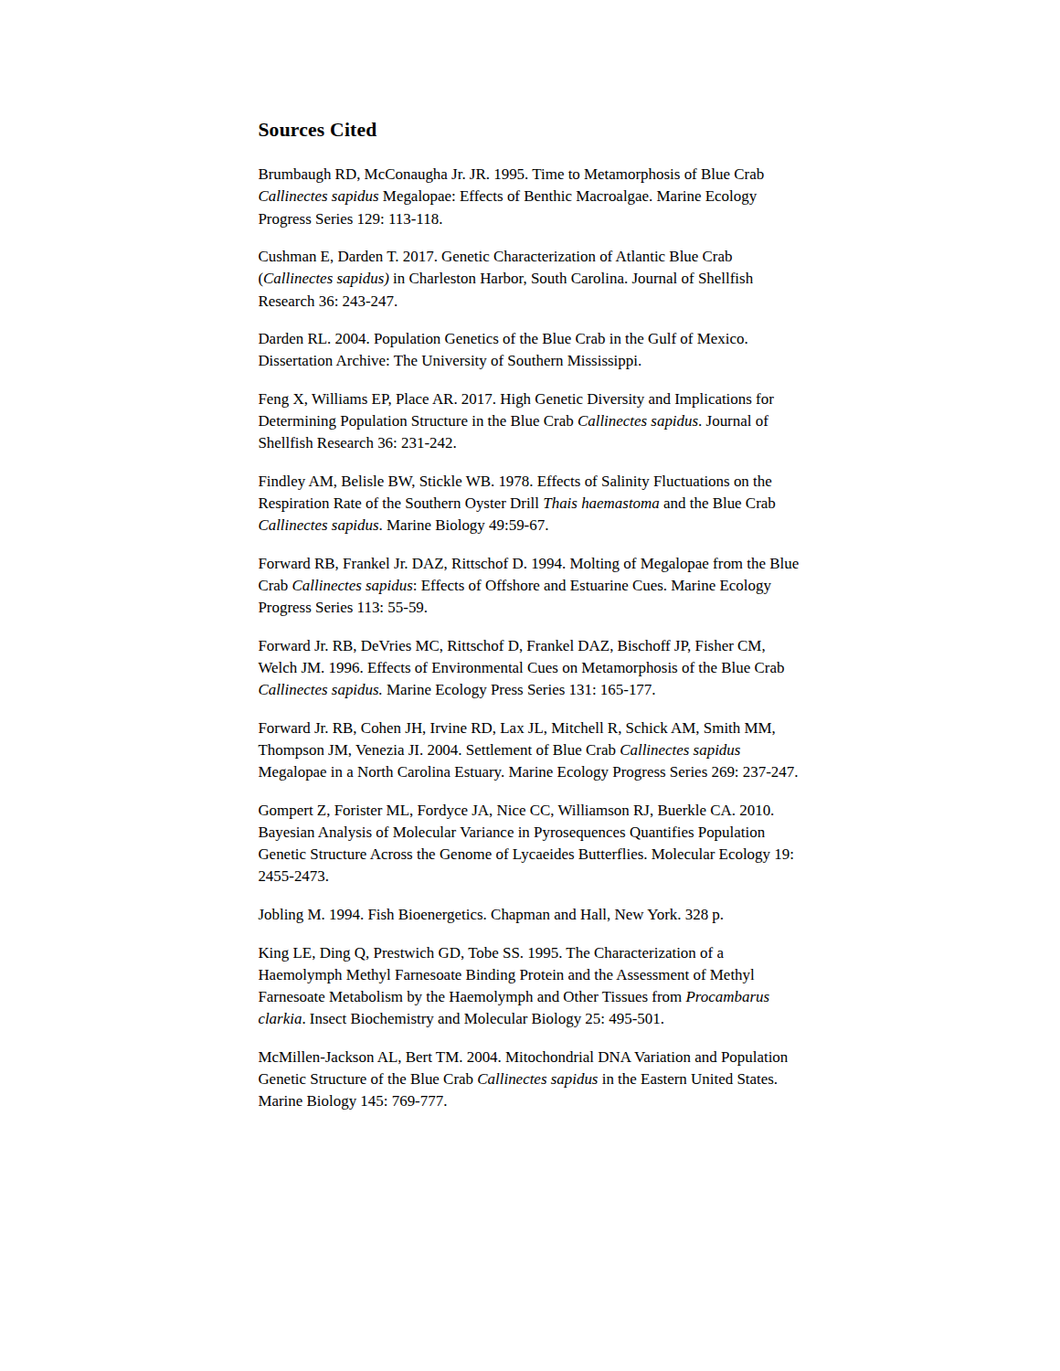Sources Cited
Brumbaugh RD, McConaugha Jr. JR. 1995. Time to Metamorphosis of Blue Crab Callinectes sapidus Megalopae: Effects of Benthic Macroalgae. Marine Ecology Progress Series 129: 113-118.
Cushman E, Darden T. 2017. Genetic Characterization of Atlantic Blue Crab (Callinectes sapidus) in Charleston Harbor, South Carolina. Journal of Shellfish Research 36: 243-247.
Darden RL. 2004. Population Genetics of the Blue Crab in the Gulf of Mexico. Dissertation Archive: The University of Southern Mississippi.
Feng X, Williams EP, Place AR. 2017. High Genetic Diversity and Implications for Determining Population Structure in the Blue Crab Callinectes sapidus. Journal of Shellfish Research 36: 231-242.
Findley AM, Belisle BW, Stickle WB. 1978. Effects of Salinity Fluctuations on the Respiration Rate of the Southern Oyster Drill Thais haemastoma and the Blue Crab Callinectes sapidus. Marine Biology 49:59-67.
Forward RB, Frankel Jr. DAZ, Rittschof D. 1994. Molting of Megalopae from the Blue Crab Callinectes sapidus: Effects of Offshore and Estuarine Cues. Marine Ecology Progress Series 113: 55-59.
Forward Jr. RB, DeVries MC, Rittschof D, Frankel DAZ, Bischoff JP, Fisher CM, Welch JM. 1996. Effects of Environmental Cues on Metamorphosis of the Blue Crab Callinectes sapidus. Marine Ecology Press Series 131: 165-177.
Forward Jr. RB, Cohen JH, Irvine RD, Lax JL, Mitchell R, Schick AM, Smith MM, Thompson JM, Venezia JI. 2004. Settlement of Blue Crab Callinectes sapidus Megalopae in a North Carolina Estuary. Marine Ecology Progress Series 269: 237-247.
Gompert Z, Forister ML, Fordyce JA, Nice CC, Williamson RJ, Buerkle CA. 2010. Bayesian Analysis of Molecular Variance in Pyrosequences Quantifies Population Genetic Structure Across the Genome of Lycaeides Butterflies. Molecular Ecology 19: 2455-2473.
Jobling M. 1994. Fish Bioenergetics. Chapman and Hall, New York. 328 p.
King LE, Ding Q, Prestwich GD, Tobe SS. 1995. The Characterization of a Haemolymph Methyl Farnesoate Binding Protein and the Assessment of Methyl Farnesoate Metabolism by the Haemolymph and Other Tissues from Procambarus clarkia. Insect Biochemistry and Molecular Biology 25: 495-501.
McMillen-Jackson AL, Bert TM. 2004. Mitochondrial DNA Variation and Population Genetic Structure of the Blue Crab Callinectes sapidus in the Eastern United States. Marine Biology 145: 769-777.